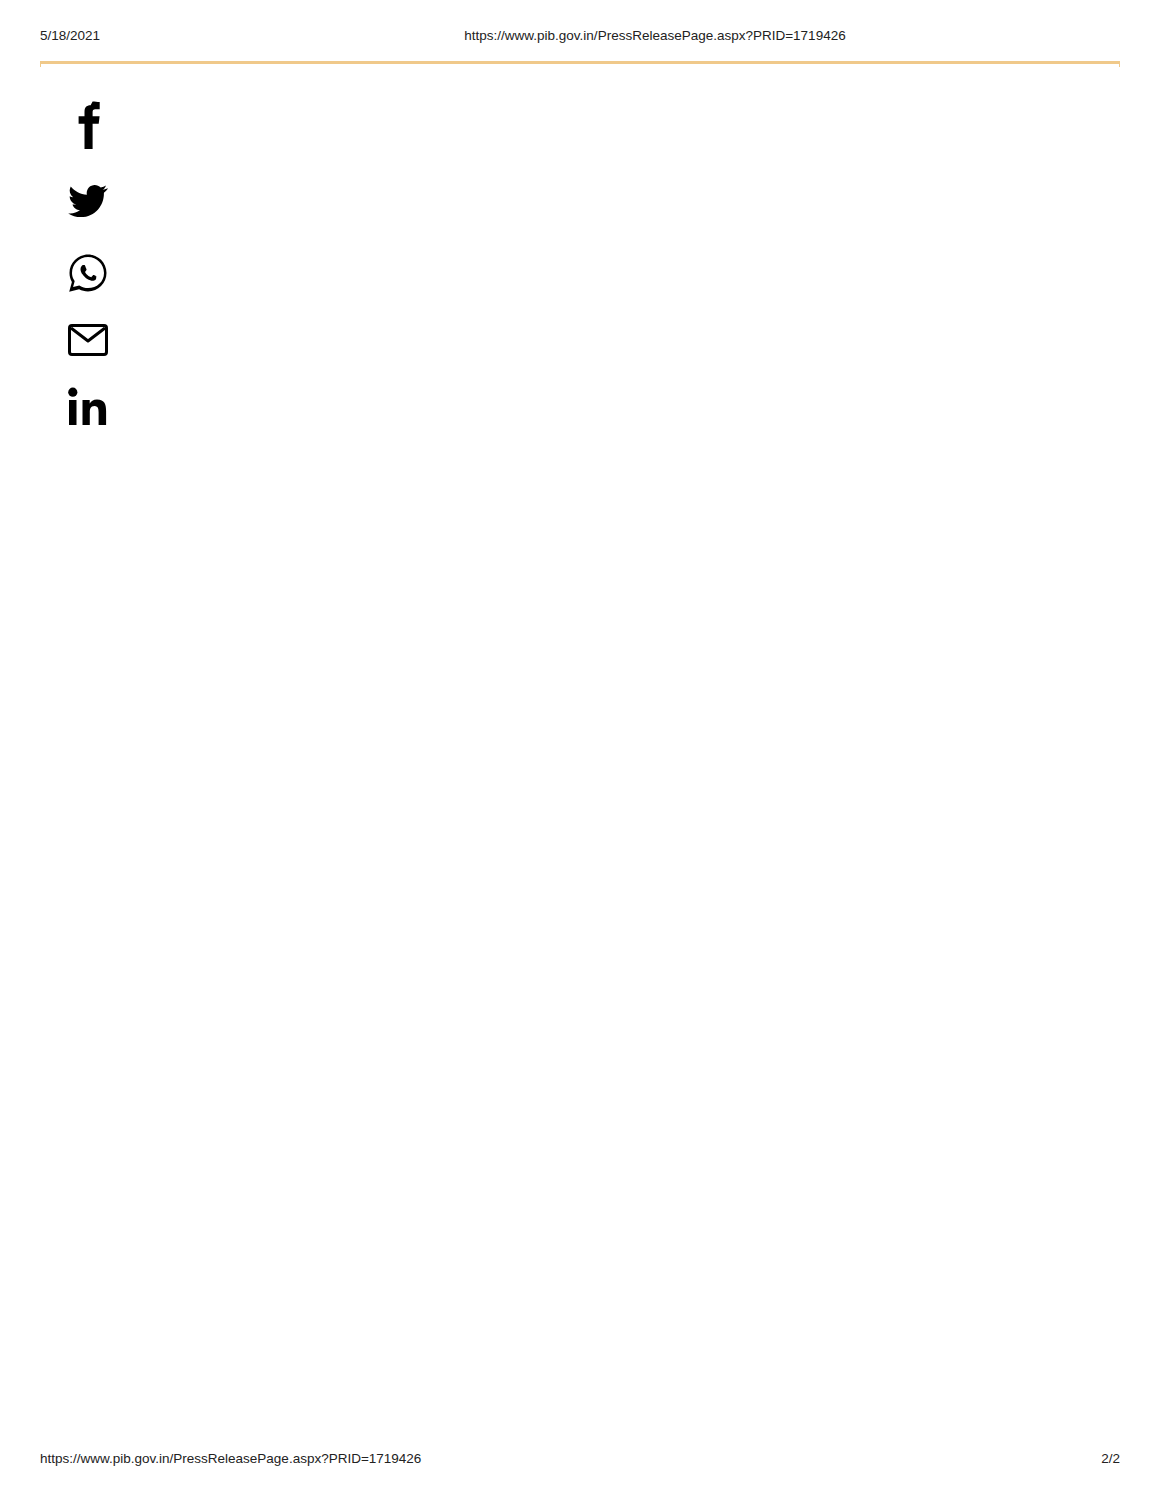5/18/2021
https://www.pib.gov.in/PressReleasePage.aspx?PRID=1719426
https://www.pib.gov.in/PressReleasePage.aspx?PRID=1719426
2/2